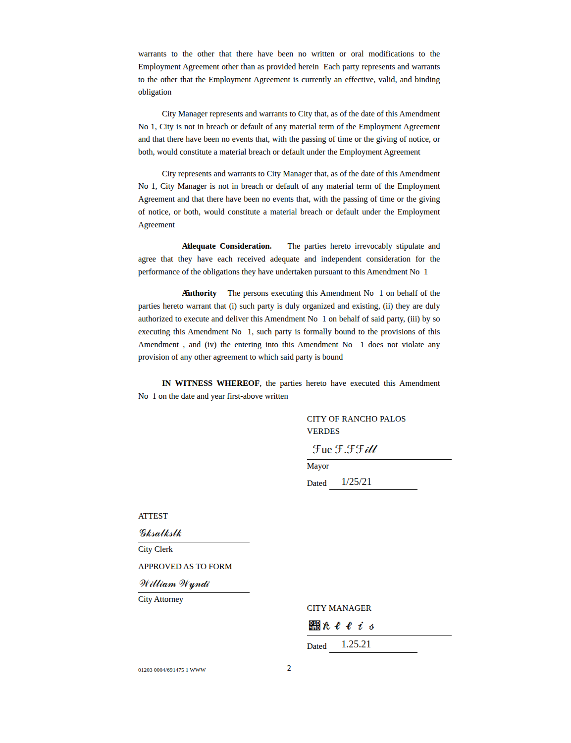warrants to the other that there have been no written or oral modifications to the Employment Agreement other than as provided herein Each party represents and warrants to the other that the Employment Agreement is currently an effective, valid, and binding obligation
City Manager represents and warrants to City that, as of the date of this Amendment No 1, City is not in breach or default of any material term of the Employment Agreement and that there have been no events that, with the passing of time or the giving of notice, or both, would constitute a material breach or default under the Employment Agreement
City represents and warrants to City Manager that, as of the date of this Amendment No 1, City Manager is not in breach or default of any material term of the Employment Agreement and that there have been no events that, with the passing of time or the giving of notice, or both, would constitute a material breach or default under the Employment Agreement
4 Adequate Consideration. The parties hereto irrevocably stipulate and agree that they have each received adequate and independent consideration for the performance of the obligations they have undertaken pursuant to this Amendment No 1
5 Authority The persons executing this Amendment No 1 on behalf of the parties hereto warrant that (i) such party is duly organized and existing, (ii) they are duly authorized to execute and deliver this Amendment No 1 on behalf of said party, (iii) by so executing this Amendment No 1, such party is formally bound to the provisions of this Amendment , and (iv) the entering into this Amendment No 1 does not violate any provision of any other agreement to which said party is bound
IN WITNESS WHEREOF, the parties hereto have executed this Amendment No 1 on the date and year first-above written
CITY OF RANCHO PALOS VERDES
ℱue ℱ.ℱℱ𝒾𝓁𝓁
Mayor
Dated1/25/21
ATTEST
𝒢𝓀𝓈𝒶𝓁𝓀𝓈𝓁𝓀
City Clerk
APPROVED AS TO FORM
𝒲𝒾𝓁𝓁𝒾𝒶𝓂 𝒲𝓎𝓃𝒹𝒾
City Attorney
CITY MANAGER
𝒠𝓀𝓁𝓁𝒾𝓈
Dated1.25.21
01203 0004/691475 1 WWW 2